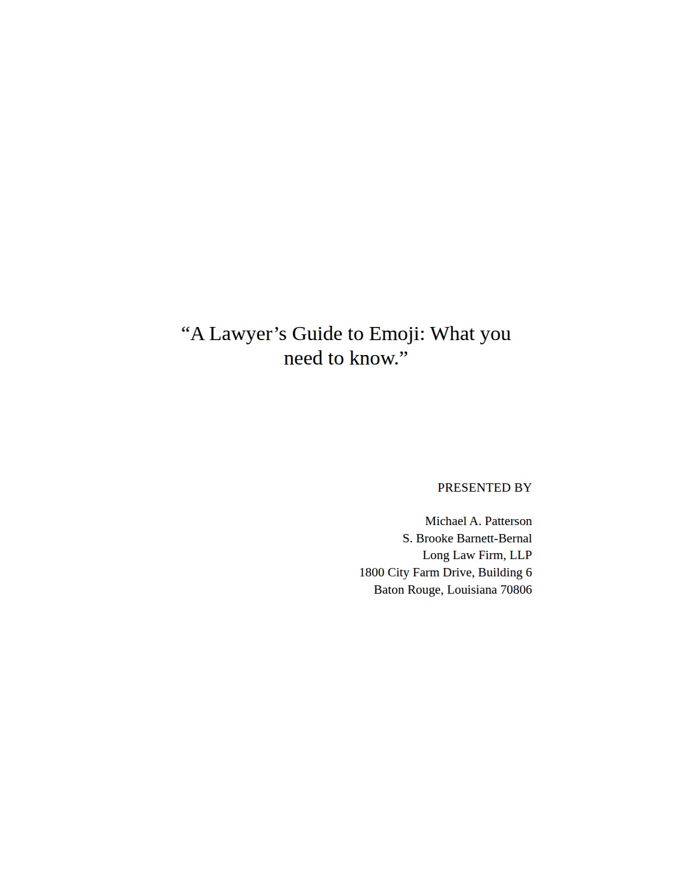“A Lawyer’s Guide to Emoji: What you need to know.”
PRESENTED BY
Michael A. Patterson
S. Brooke Barnett-Bernal
Long Law Firm, LLP
1800 City Farm Drive, Building 6
Baton Rouge, Louisiana 70806